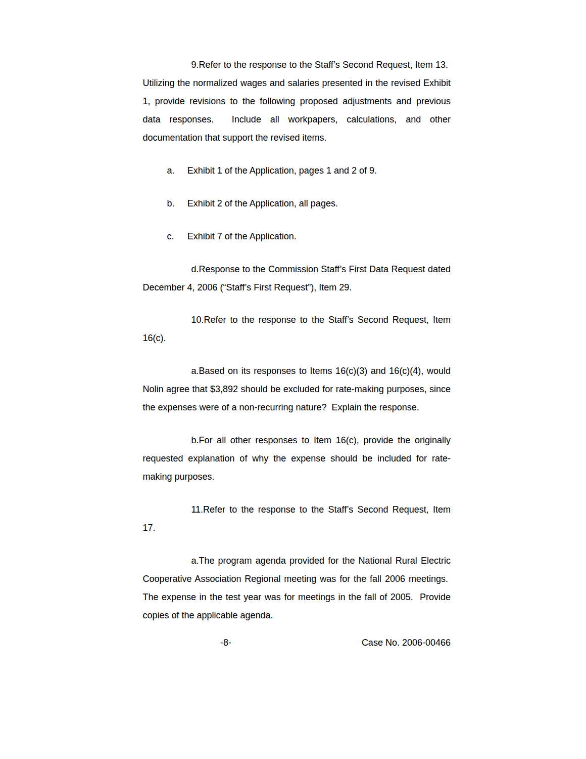9. Refer to the response to the Staff’s Second Request, Item 13. Utilizing the normalized wages and salaries presented in the revised Exhibit 1, provide revisions to the following proposed adjustments and previous data responses. Include all workpapers, calculations, and other documentation that support the revised items.
a. Exhibit 1 of the Application, pages 1 and 2 of 9.
b. Exhibit 2 of the Application, all pages.
c. Exhibit 7 of the Application.
d. Response to the Commission Staff’s First Data Request dated December 4, 2006 (“Staff’s First Request”), Item 29.
10. Refer to the response to the Staff’s Second Request, Item 16(c).
a. Based on its responses to Items 16(c)(3) and 16(c)(4), would Nolin agree that $3,892 should be excluded for rate-making purposes, since the expenses were of a non-recurring nature? Explain the response.
b. For all other responses to Item 16(c), provide the originally requested explanation of why the expense should be included for rate-making purposes.
11. Refer to the response to the Staff’s Second Request, Item 17.
a. The program agenda provided for the National Rural Electric Cooperative Association Regional meeting was for the fall 2006 meetings. The expense in the test year was for meetings in the fall of 2005. Provide copies of the applicable agenda.
-8- Case No. 2006-00466